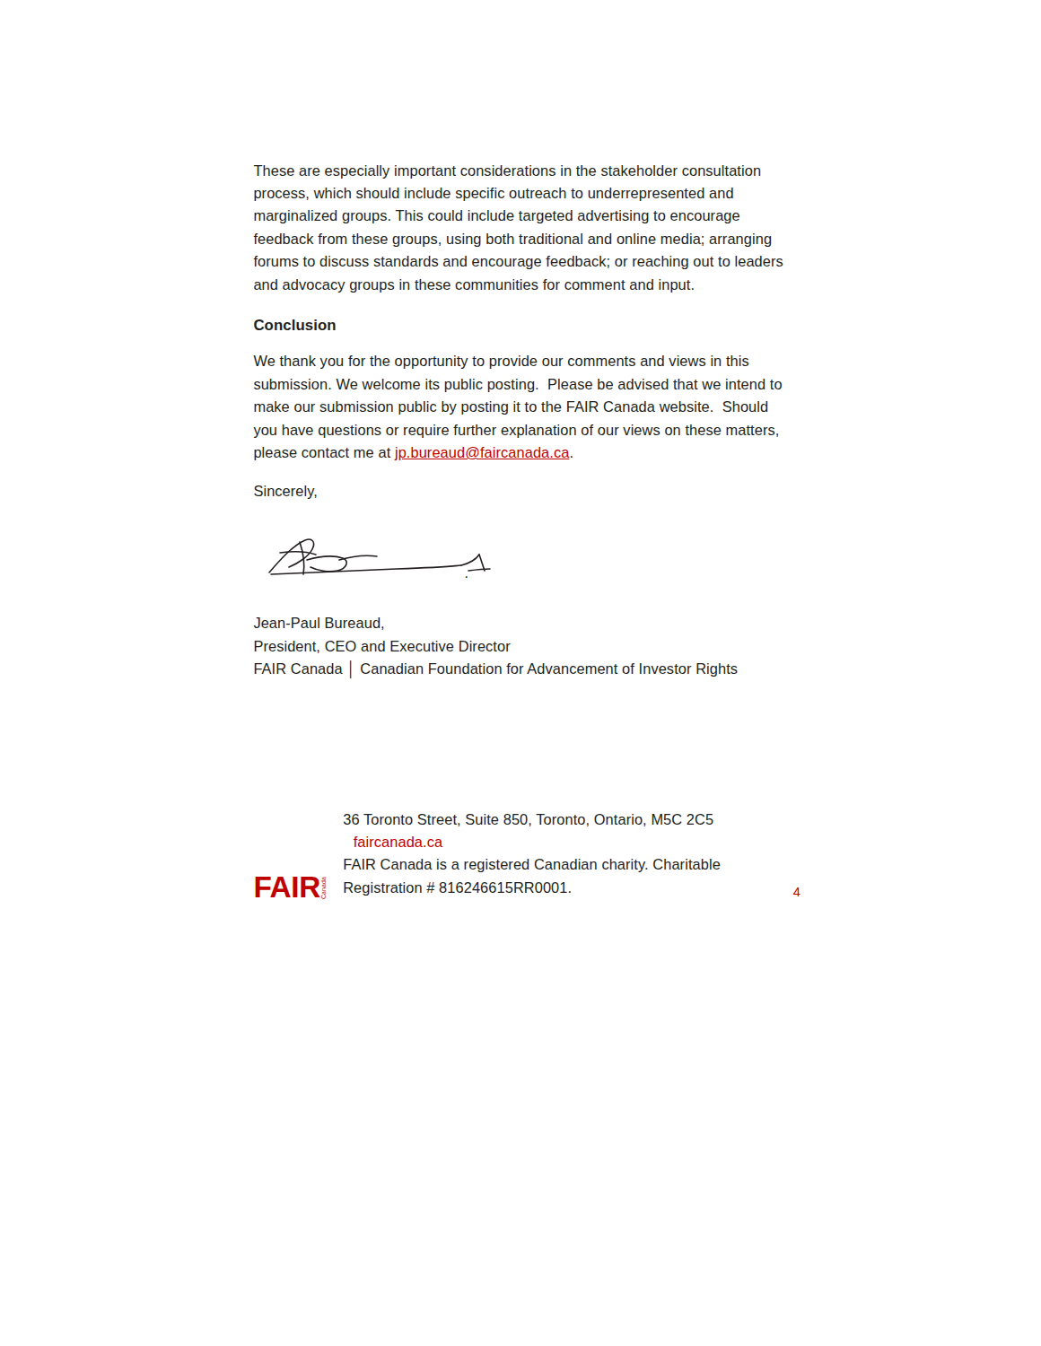These are especially important considerations in the stakeholder consultation process, which should include specific outreach to underrepresented and marginalized groups. This could include targeted advertising to encourage feedback from these groups, using both traditional and online media; arranging forums to discuss standards and encourage feedback; or reaching out to leaders and advocacy groups in these communities for comment and input.
Conclusion
We thank you for the opportunity to provide our comments and views in this submission. We welcome its public posting. Please be advised that we intend to make our submission public by posting it to the FAIR Canada website. Should you have questions or require further explanation of our views on these matters, please contact me at jp.bureaud@faircanada.ca.
Sincerely,
.
Jean-Paul Bureaud,
President, CEO and Executive Director
FAIR Canada │ Canadian Foundation for Advancement of Investor Rights
FAIR Canada
36 Toronto Street, Suite 850, Toronto, Ontario, M5C 2C5 faircanada.ca
FAIR Canada is a registered Canadian charity. Charitable Registration # 816246615RR0001.
4